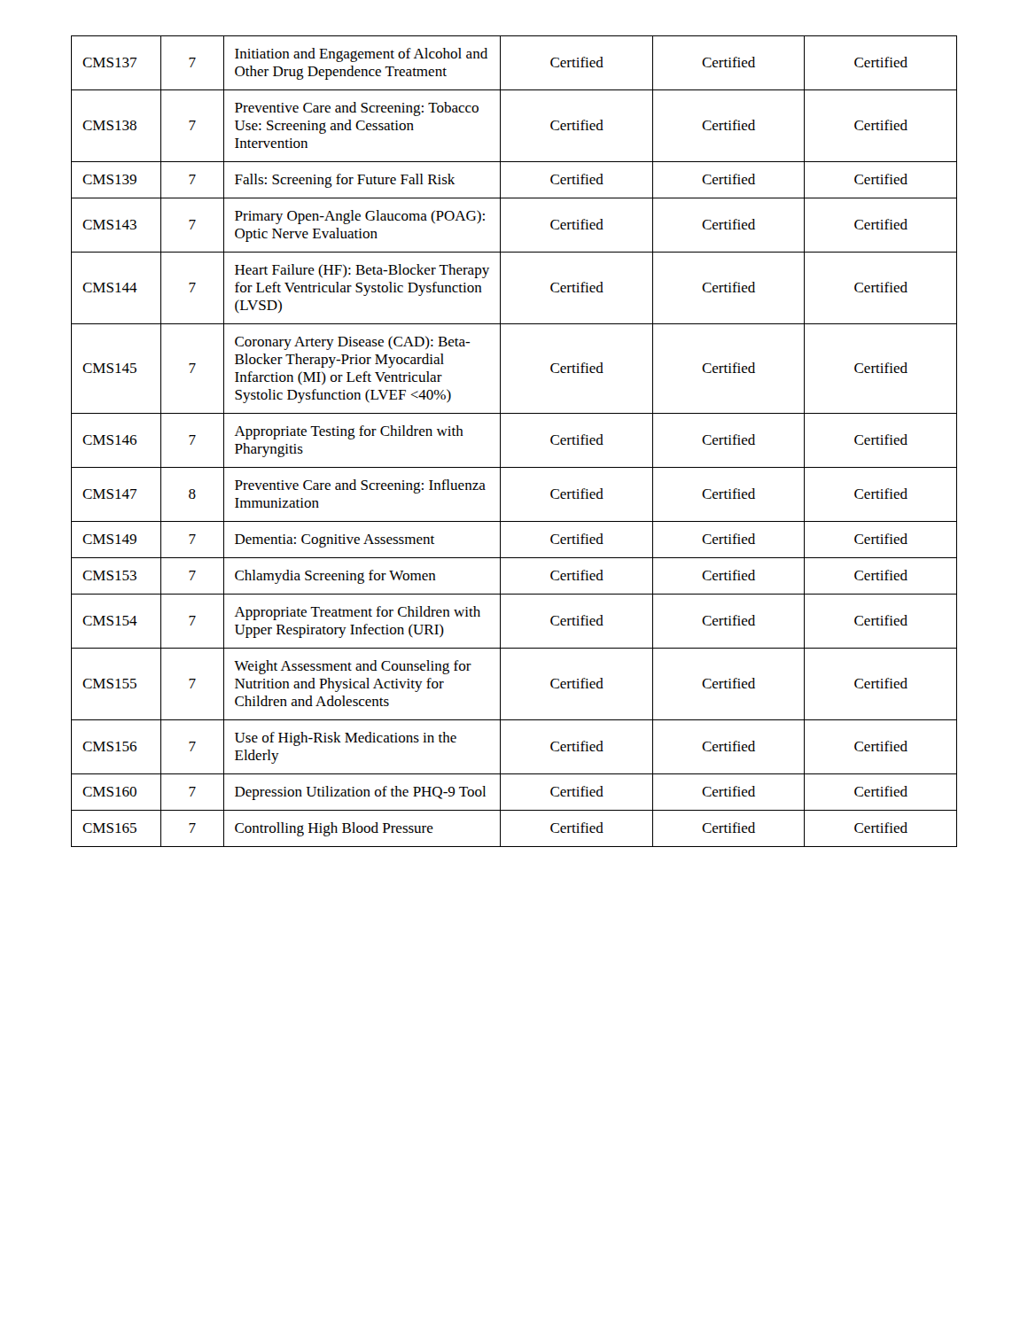| CMS137 | 7 | Initiation and Engagement of Alcohol and Other Drug Dependence Treatment | Certified | Certified | Certified |
| CMS138 | 7 | Preventive Care and Screening: Tobacco Use: Screening and Cessation Intervention | Certified | Certified | Certified |
| CMS139 | 7 | Falls: Screening for Future Fall Risk | Certified | Certified | Certified |
| CMS143 | 7 | Primary Open-Angle Glaucoma (POAG): Optic Nerve Evaluation | Certified | Certified | Certified |
| CMS144 | 7 | Heart Failure (HF): Beta-Blocker Therapy for Left Ventricular Systolic Dysfunction (LVSD) | Certified | Certified | Certified |
| CMS145 | 7 | Coronary Artery Disease (CAD): Beta-Blocker Therapy-Prior Myocardial Infarction (MI) or Left Ventricular Systolic Dysfunction (LVEF <40%) | Certified | Certified | Certified |
| CMS146 | 7 | Appropriate Testing for Children with Pharyngitis | Certified | Certified | Certified |
| CMS147 | 8 | Preventive Care and Screening: Influenza Immunization | Certified | Certified | Certified |
| CMS149 | 7 | Dementia: Cognitive Assessment | Certified | Certified | Certified |
| CMS153 | 7 | Chlamydia Screening for Women | Certified | Certified | Certified |
| CMS154 | 7 | Appropriate Treatment for Children with Upper Respiratory Infection (URI) | Certified | Certified | Certified |
| CMS155 | 7 | Weight Assessment and Counseling for Nutrition and Physical Activity for Children and Adolescents | Certified | Certified | Certified |
| CMS156 | 7 | Use of High-Risk Medications in the Elderly | Certified | Certified | Certified |
| CMS160 | 7 | Depression Utilization of the PHQ-9 Tool | Certified | Certified | Certified |
| CMS165 | 7 | Controlling High Blood Pressure | Certified | Certified | Certified |